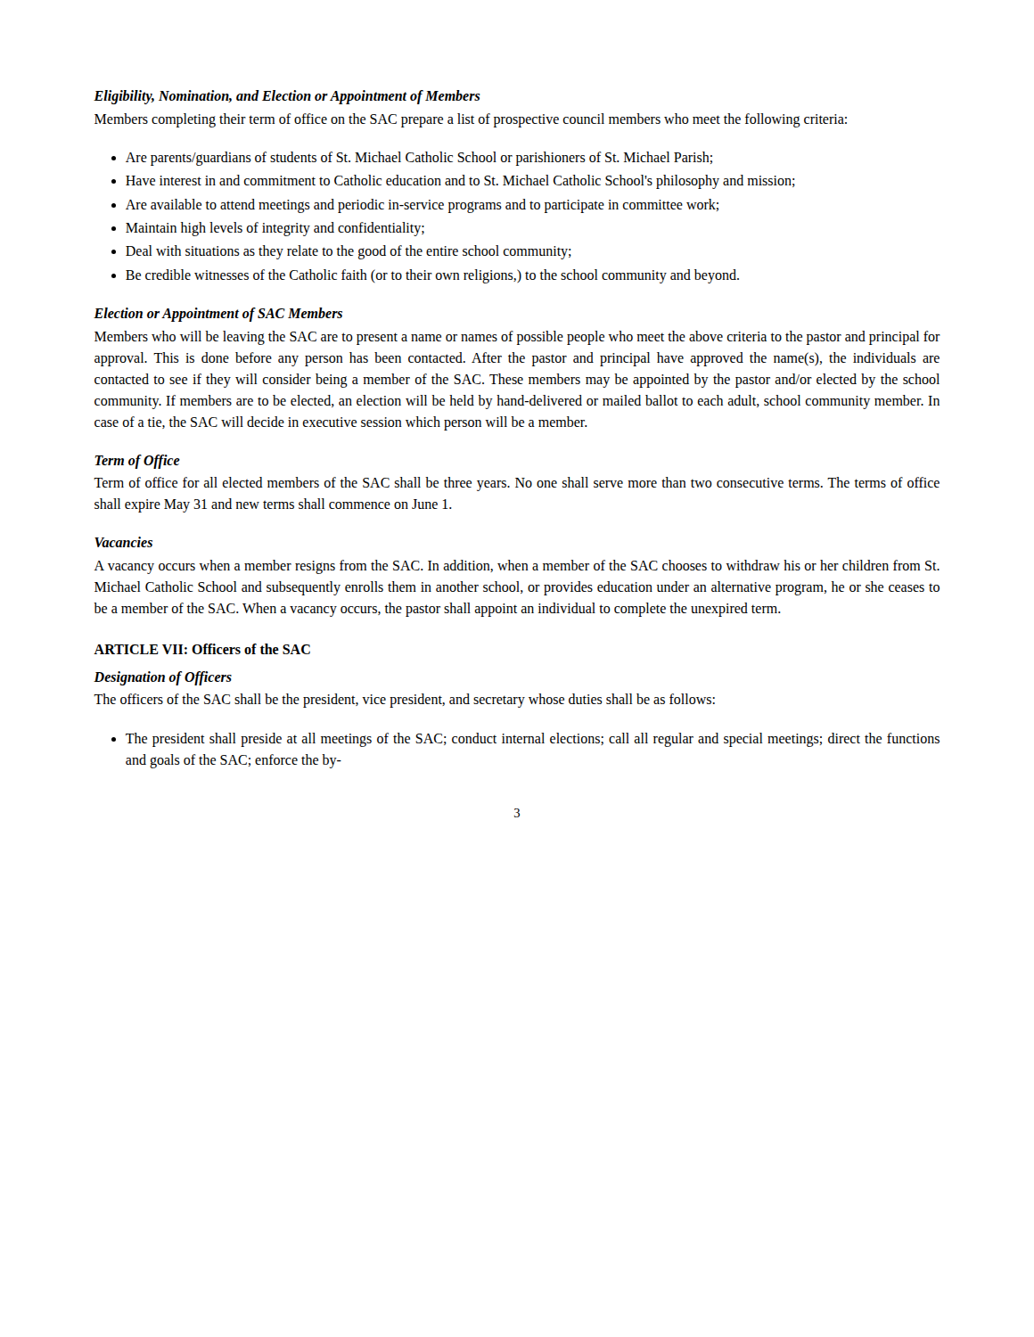Eligibility, Nomination, and Election or Appointment of Members
Members completing their term of office on the SAC prepare a list of prospective council members who meet the following criteria:
Are parents/guardians of students of St. Michael Catholic School or parishioners of St. Michael Parish;
Have interest in and commitment to Catholic education and to St. Michael Catholic School's philosophy and mission;
Are available to attend meetings and periodic in-service programs and to participate in committee work;
Maintain high levels of integrity and confidentiality;
Deal with situations as they relate to the good of the entire school community;
Be credible witnesses of the Catholic faith (or to their own religions,) to the school community and beyond.
Election or Appointment of SAC Members
Members who will be leaving the SAC are to present a name or names of possible people who meet the above criteria to the pastor and principal for approval. This is done before any person has been contacted. After the pastor and principal have approved the name(s), the individuals are contacted to see if they will consider being a member of the SAC. These members may be appointed by the pastor and/or elected by the school community. If members are to be elected, an election will be held by hand-delivered or mailed ballot to each adult, school community member. In case of a tie, the SAC will decide in executive session which person will be a member.
Term of Office
Term of office for all elected members of the SAC shall be three years. No one shall serve more than two consecutive terms. The terms of office shall expire May 31 and new terms shall commence on June 1.
Vacancies
A vacancy occurs when a member resigns from the SAC. In addition, when a member of the SAC chooses to withdraw his or her children from St. Michael Catholic School and subsequently enrolls them in another school, or provides education under an alternative program, he or she ceases to be a member of the SAC. When a vacancy occurs, the pastor shall appoint an individual to complete the unexpired term.
ARTICLE VII: Officers of the SAC
Designation of Officers
The officers of the SAC shall be the president, vice president, and secretary whose duties shall be as follows:
The president shall preside at all meetings of the SAC; conduct internal elections; call all regular and special meetings; direct the functions and goals of the SAC; enforce the by-
3